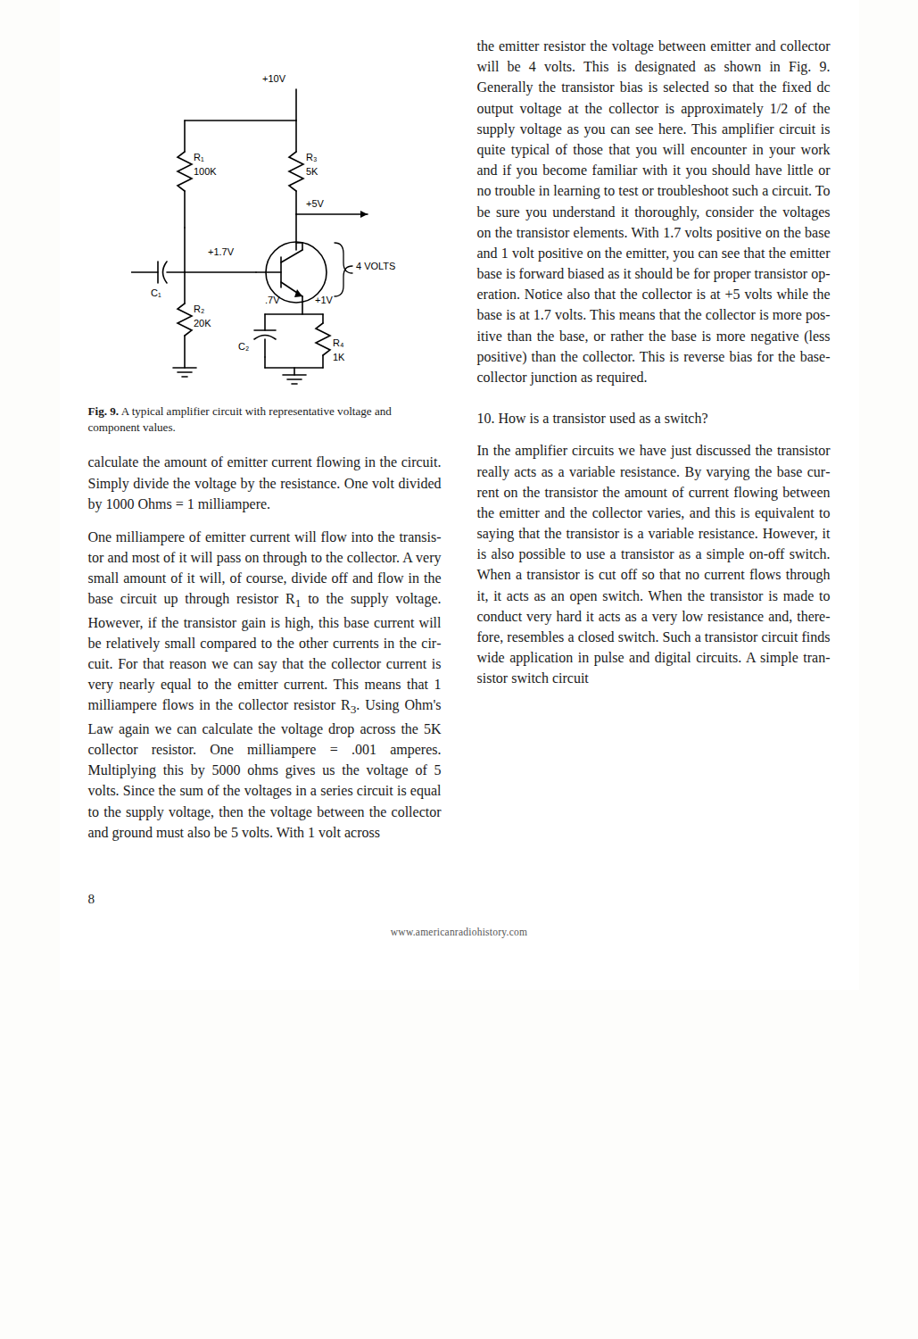+10V R₃ 5K +5V R₁ 100K R₂ 20K +1.7V C₁ .7V +1V R₄ 1K C₂ 4 VOLTS
Fig. 9. A typical amplifier circuit with representative voltage and component values.
calculate the amount of emitter current flowing in the circuit. Simply divide the voltage by the resistance. One volt divided by 1000 Ohms = 1 milliampere.
One milliampere of emitter current will flow into the transistor and most of it will pass on through to the collector. A very small amount of it will, of course, divide off and flow in the base circuit up through resistor R1 to the supply voltage. However, if the transistor gain is high, this base current will be relatively small compared to the other currents in the circuit. For that reason we can say that the collector current is very nearly equal to the emitter current. This means that 1 milliampere flows in the collector resistor R3. Using Ohm's Law again we can calculate the voltage drop across the 5K collector resistor. One milliampere = .001 amperes. Multiplying this by 5000 ohms gives us the voltage of 5 volts. Since the sum of the voltages in a series circuit is equal to the supply voltage, then the voltage between the collector and ground must also be 5 volts. With 1 volt across
the emitter resistor the voltage between emitter and collector will be 4 volts. This is designated as shown in Fig. 9. Generally the transistor bias is selected so that the fixed dc output voltage at the collector is approximately 1/2 of the supply voltage as you can see here. This amplifier circuit is quite typical of those that you will encounter in your work and if you become familiar with it you should have little or no trouble in learning to test or troubleshoot such a circuit. To be sure you understand it thoroughly, consider the voltages on the transistor elements. With 1.7 volts positive on the base and 1 volt positive on the emitter, you can see that the emitter base is forward biased as it should be for proper transistor operation. Notice also that the collector is at +5 volts while the base is at 1.7 volts. This means that the collector is more positive than the base, or rather the base is more negative (less positive) than the collector. This is reverse bias for the base-collector junction as required.
10. How is a transistor used as a switch?
In the amplifier circuits we have just discussed the transistor really acts as a variable resistance. By varying the base current on the transistor the amount of current flowing between the emitter and the collector varies, and this is equivalent to saying that the transistor is a variable resistance. However, it is also possible to use a transistor as a simple on-off switch. When a transistor is cut off so that no current flows through it, it acts as an open switch. When the transistor is made to conduct very hard it acts as a very low resistance and, therefore, resembles a closed switch. Such a transistor circuit finds wide application in pulse and digital circuits. A simple transistor switch circuit
8
www.americanradiohistory.com